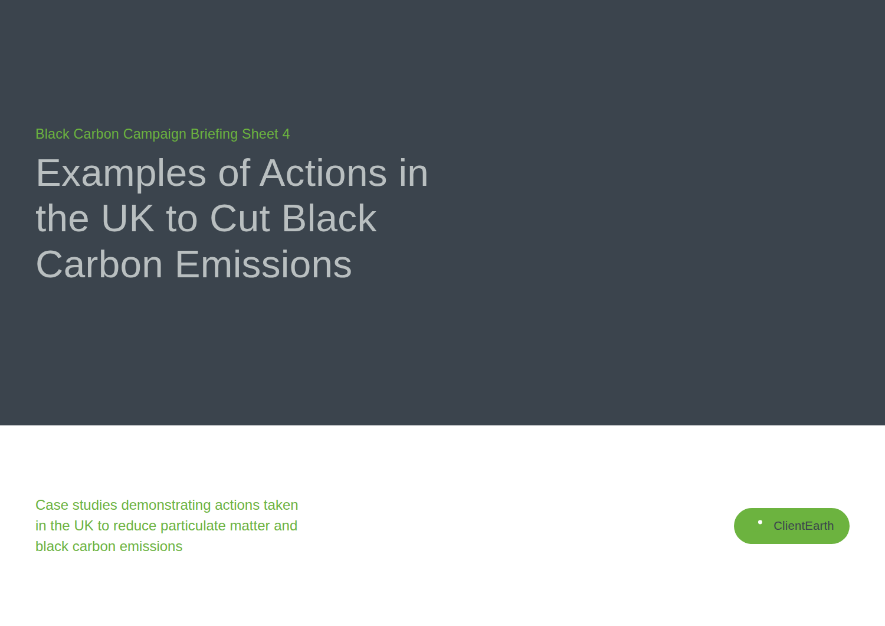Black Carbon Campaign Briefing Sheet 4
Examples of Actions in the UK to Cut Black Carbon Emissions
Case studies demonstrating actions taken in the UK to reduce particulate matter and black carbon emissions
ClientEarth